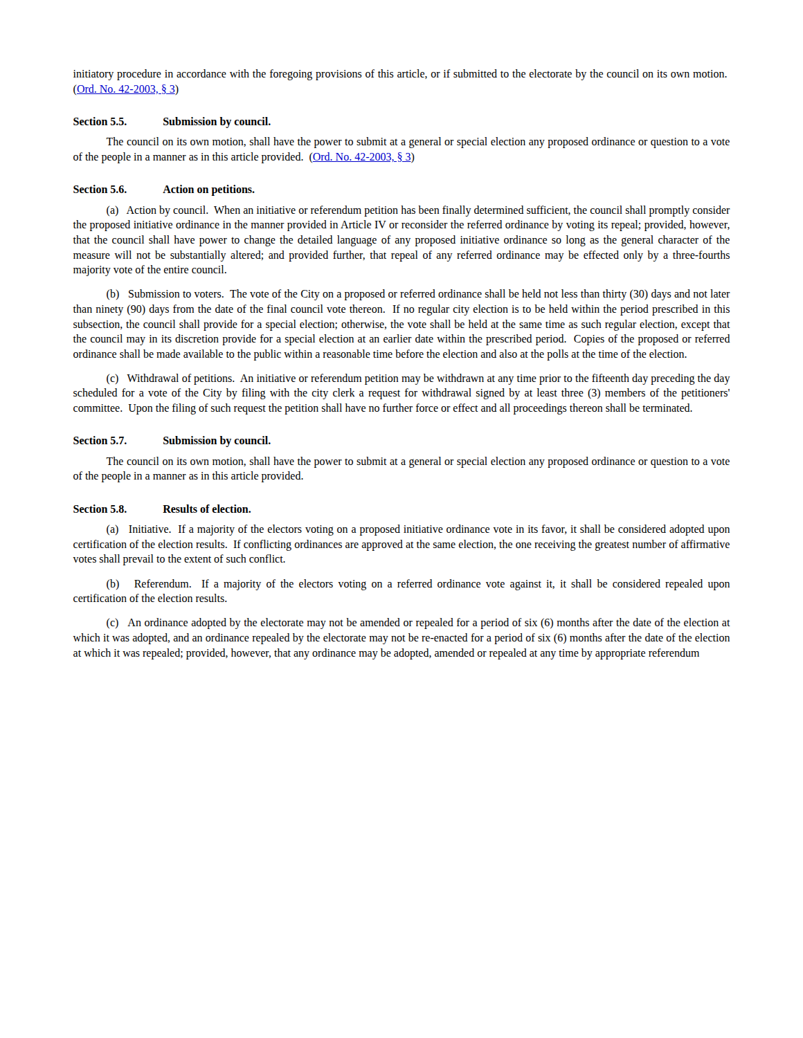initiatory procedure in accordance with the foregoing provisions of this article, or if submitted to the electorate by the council on its own motion. (Ord. No. 42-2003, § 3)
Section 5.5. Submission by council.
The council on its own motion, shall have the power to submit at a general or special election any proposed ordinance or question to a vote of the people in a manner as in this article provided. (Ord. No. 42-2003, § 3)
Section 5.6. Action on petitions.
(a) Action by council. When an initiative or referendum petition has been finally determined sufficient, the council shall promptly consider the proposed initiative ordinance in the manner provided in Article IV or reconsider the referred ordinance by voting its repeal; provided, however, that the council shall have power to change the detailed language of any proposed initiative ordinance so long as the general character of the measure will not be substantially altered; and provided further, that repeal of any referred ordinance may be effected only by a three-fourths majority vote of the entire council.
(b) Submission to voters. The vote of the City on a proposed or referred ordinance shall be held not less than thirty (30) days and not later than ninety (90) days from the date of the final council vote thereon. If no regular city election is to be held within the period prescribed in this subsection, the council shall provide for a special election; otherwise, the vote shall be held at the same time as such regular election, except that the council may in its discretion provide for a special election at an earlier date within the prescribed period. Copies of the proposed or referred ordinance shall be made available to the public within a reasonable time before the election and also at the polls at the time of the election.
(c) Withdrawal of petitions. An initiative or referendum petition may be withdrawn at any time prior to the fifteenth day preceding the day scheduled for a vote of the City by filing with the city clerk a request for withdrawal signed by at least three (3) members of the petitioners' committee. Upon the filing of such request the petition shall have no further force or effect and all proceedings thereon shall be terminated.
Section 5.7. Submission by council.
The council on its own motion, shall have the power to submit at a general or special election any proposed ordinance or question to a vote of the people in a manner as in this article provided.
Section 5.8. Results of election.
(a) Initiative. If a majority of the electors voting on a proposed initiative ordinance vote in its favor, it shall be considered adopted upon certification of the election results. If conflicting ordinances are approved at the same election, the one receiving the greatest number of affirmative votes shall prevail to the extent of such conflict.
(b) Referendum. If a majority of the electors voting on a referred ordinance vote against it, it shall be considered repealed upon certification of the election results.
(c) An ordinance adopted by the electorate may not be amended or repealed for a period of six (6) months after the date of the election at which it was adopted, and an ordinance repealed by the electorate may not be re-enacted for a period of six (6) months after the date of the election at which it was repealed; provided, however, that any ordinance may be adopted, amended or repealed at any time by appropriate referendum